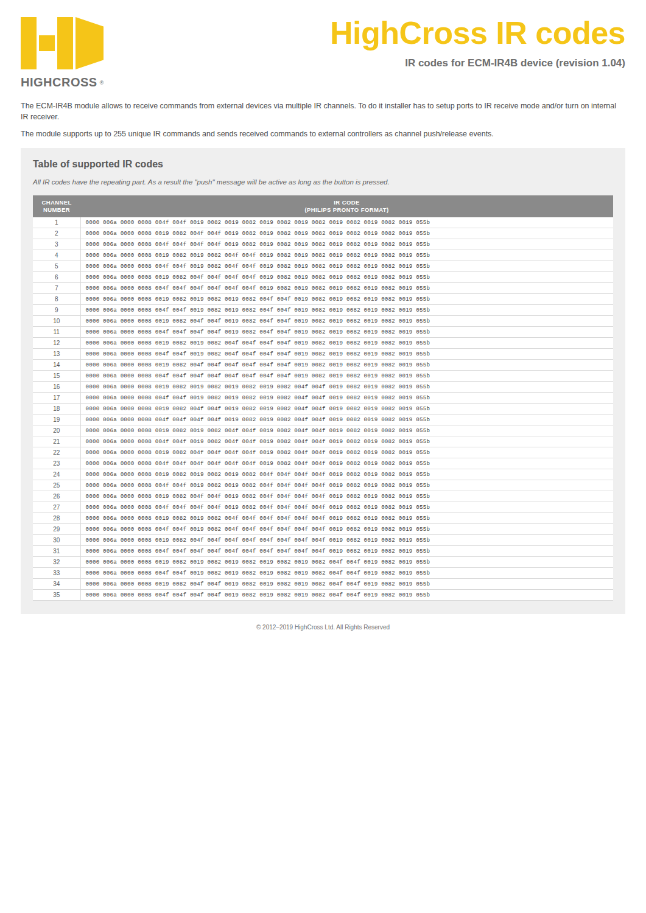HIGHCROSS®
HighCross IR codes
IR codes for ECM-IR4B device (revision 1.04)
The ECM-IR4B module allows to receive commands from external devices via multiple IR channels. To do it installer has to setup ports to IR receive mode and/or turn on internal IR receiver.
The module supports up to 255 unique IR commands and sends received commands to external controllers as channel push/release events.
Table of supported IR codes
All IR codes have the repeating part. As a result the "push" message will be active as long as the button is pressed.
| CHANNEL NUMBER | IR CODE (PHILIPS PRONTO FORMAT) |
| --- | --- |
| 1 | 0000 006a 0000 0008 004f 004f 0019 0082 0019 0082 0019 0082 0019 0082 0019 0082 0019 0082 0019 055b |
| 2 | 0000 006a 0000 0008 0019 0082 004f 004f 0019 0082 0019 0082 0019 0082 0019 0082 0019 0082 0019 055b |
| 3 | 0000 006a 0000 0008 004f 004f 004f 004f 0019 0082 0019 0082 0019 0082 0019 0082 0019 0082 0019 055b |
| 4 | 0000 006a 0000 0008 0019 0082 0019 0082 004f 004f 0019 0082 0019 0082 0019 0082 0019 0082 0019 055b |
| 5 | 0000 006a 0000 0008 004f 004f 0019 0082 004f 004f 0019 0082 0019 0082 0019 0082 0019 0082 0019 055b |
| 6 | 0000 006a 0000 0008 0019 0082 004f 004f 004f 004f 0019 0082 0019 0082 0019 0082 0019 0082 0019 055b |
| 7 | 0000 006a 0000 0008 004f 004f 004f 004f 004f 004f 0019 0082 0019 0082 0019 0082 0019 0082 0019 055b |
| 8 | 0000 006a 0000 0008 0019 0082 0019 0082 0019 0082 004f 004f 0019 0082 0019 0082 0019 0082 0019 055b |
| 9 | 0000 006a 0000 0008 004f 004f 0019 0082 0019 0082 004f 004f 0019 0082 0019 0082 0019 0082 0019 055b |
| 10 | 0000 006a 0000 0008 0019 0082 004f 004f 0019 0082 004f 004f 0019 0082 0019 0082 0019 0082 0019 055b |
| 11 | 0000 006a 0000 0008 004f 004f 004f 004f 0019 0082 004f 004f 0019 0082 0019 0082 0019 0082 0019 055b |
| 12 | 0000 006a 0000 0008 0019 0082 0019 0082 004f 004f 004f 004f 0019 0082 0019 0082 0019 0082 0019 055b |
| 13 | 0000 006a 0000 0008 004f 004f 0019 0082 004f 004f 004f 004f 0019 0082 0019 0082 0019 0082 0019 055b |
| 14 | 0000 006a 0000 0008 0019 0082 004f 004f 004f 004f 004f 004f 0019 0082 0019 0082 0019 0082 0019 055b |
| 15 | 0000 006a 0000 0008 004f 004f 004f 004f 004f 004f 004f 004f 0019 0082 0019 0082 0019 0082 0019 055b |
| 16 | 0000 006a 0000 0008 0019 0082 0019 0082 0019 0082 0019 0082 004f 004f 0019 0082 0019 0082 0019 055b |
| 17 | 0000 006a 0000 0008 004f 004f 0019 0082 0019 0082 0019 0082 004f 004f 0019 0082 0019 0082 0019 055b |
| 18 | 0000 006a 0000 0008 0019 0082 004f 004f 0019 0082 0019 0082 004f 004f 0019 0082 0019 0082 0019 055b |
| 19 | 0000 006a 0000 0008 004f 004f 004f 004f 0019 0082 0019 0082 004f 004f 0019 0082 0019 0082 0019 055b |
| 20 | 0000 006a 0000 0008 0019 0082 0019 0082 004f 004f 0019 0082 004f 004f 0019 0082 0019 0082 0019 055b |
| 21 | 0000 006a 0000 0008 004f 004f 0019 0082 004f 004f 0019 0082 004f 004f 0019 0082 0019 0082 0019 055b |
| 22 | 0000 006a 0000 0008 0019 0082 004f 004f 004f 004f 0019 0082 004f 004f 0019 0082 0019 0082 0019 055b |
| 23 | 0000 006a 0000 0008 004f 004f 004f 004f 004f 004f 0019 0082 004f 004f 0019 0082 0019 0082 0019 055b |
| 24 | 0000 006a 0000 0008 0019 0082 0019 0082 0019 0082 004f 004f 004f 004f 0019 0082 0019 0082 0019 055b |
| 25 | 0000 006a 0000 0008 004f 004f 0019 0082 0019 0082 004f 004f 004f 004f 0019 0082 0019 0082 0019 055b |
| 26 | 0000 006a 0000 0008 0019 0082 004f 004f 0019 0082 004f 004f 004f 004f 0019 0082 0019 0082 0019 055b |
| 27 | 0000 006a 0000 0008 004f 004f 004f 004f 0019 0082 004f 004f 004f 004f 0019 0082 0019 0082 0019 055b |
| 28 | 0000 006a 0000 0008 0019 0082 0019 0082 004f 004f 004f 004f 004f 004f 0019 0082 0019 0082 0019 055b |
| 29 | 0000 006a 0000 0008 004f 004f 0019 0082 004f 004f 004f 004f 004f 004f 0019 0082 0019 0082 0019 055b |
| 30 | 0000 006a 0000 0008 0019 0082 004f 004f 004f 004f 004f 004f 004f 004f 0019 0082 0019 0082 0019 055b |
| 31 | 0000 006a 0000 0008 004f 004f 004f 004f 004f 004f 004f 004f 004f 004f 0019 0082 0019 0082 0019 055b |
| 32 | 0000 006a 0000 0008 0019 0082 0019 0082 0019 0082 0019 0082 0019 0082 004f 004f 0019 0082 0019 055b |
| 33 | 0000 006a 0000 0008 004f 004f 0019 0082 0019 0082 0019 0082 0019 0082 004f 004f 0019 0082 0019 055b |
| 34 | 0000 006a 0000 0008 0019 0082 004f 004f 0019 0082 0019 0082 0019 0082 004f 004f 0019 0082 0019 055b |
| 35 | 0000 006a 0000 0008 004f 004f 004f 004f 0019 0082 0019 0082 0019 0082 004f 004f 0019 0082 0019 055b |
© 2012–2019 HighCross Ltd. All Rights Reserved